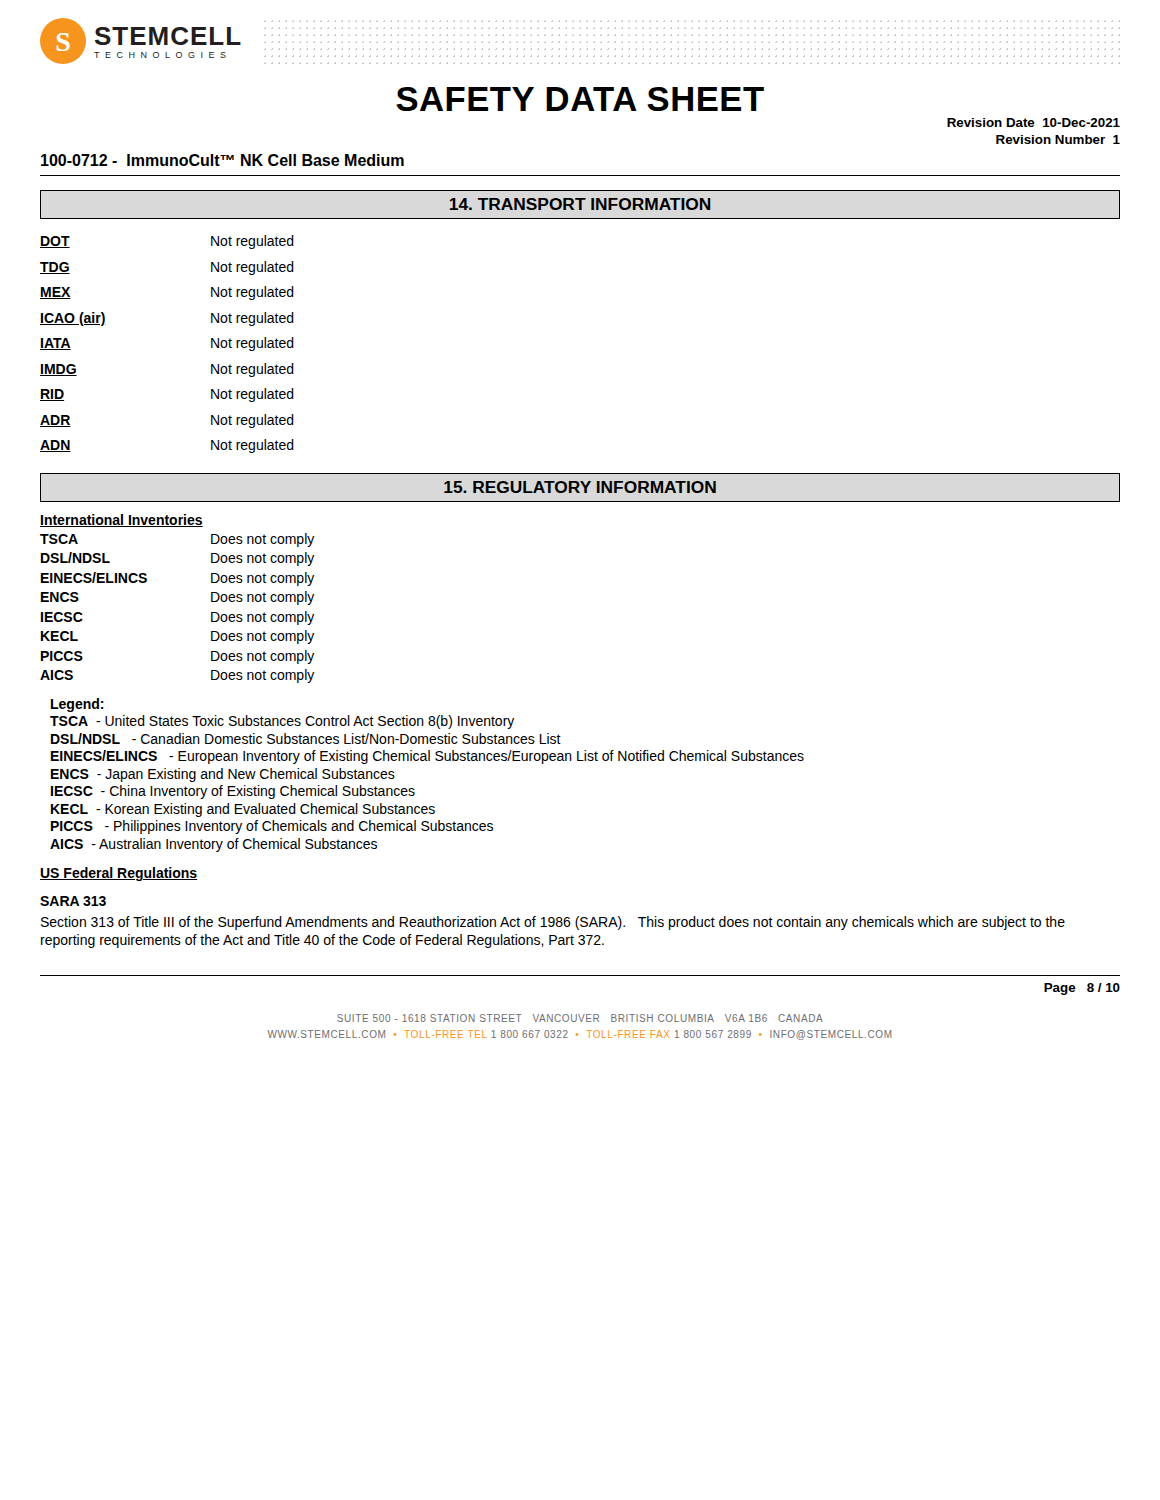STEMCELL
TECHNOLOGIES
SAFETY DATA SHEET
Revision Date 10-Dec-2021
Revision Number 1
100-0712 - ImmunoCult™ NK Cell Base Medium
14. TRANSPORT INFORMATION
| DOT | Not regulated |
| TDG | Not regulated |
| MEX | Not regulated |
| ICAO (air) | Not regulated |
| IATA | Not regulated |
| IMDG | Not regulated |
| RID | Not regulated |
| ADR | Not regulated |
| ADN | Not regulated |
15. REGULATORY INFORMATION
International Inventories
| TSCA | Does not comply |
| DSL/NDSL | Does not comply |
| EINECS/ELINCS | Does not comply |
| ENCS | Does not comply |
| IECSC | Does not comply |
| KECL | Does not comply |
| PICCS | Does not comply |
| AICS | Does not comply |
Legend:
TSCA - United States Toxic Substances Control Act Section 8(b) Inventory
DSL/NDSL - Canadian Domestic Substances List/Non-Domestic Substances List
EINECS/ELINCS - European Inventory of Existing Chemical Substances/European List of Notified Chemical Substances
ENCS - Japan Existing and New Chemical Substances
IECSC - China Inventory of Existing Chemical Substances
KECL - Korean Existing and Evaluated Chemical Substances
PICCS - Philippines Inventory of Chemicals and Chemical Substances
AICS - Australian Inventory of Chemical Substances
US Federal Regulations
SARA 313
Section 313 of Title III of the Superfund Amendments and Reauthorization Act of 1986 (SARA). This product does not contain any chemicals which are subject to the reporting requirements of the Act and Title 40 of the Code of Federal Regulations, Part 372.
Page 8 / 10
SUITE 500 - 1618 STATION STREET VANCOUVER BRITISH COLUMBIA V6A 1B6 CANADA
WWW.STEMCELL.COM • TOLL-FREE TEL 1 800 667 0322 • TOLL-FREE FAX 1 800 567 2899 • INFO@STEMCELL.COM